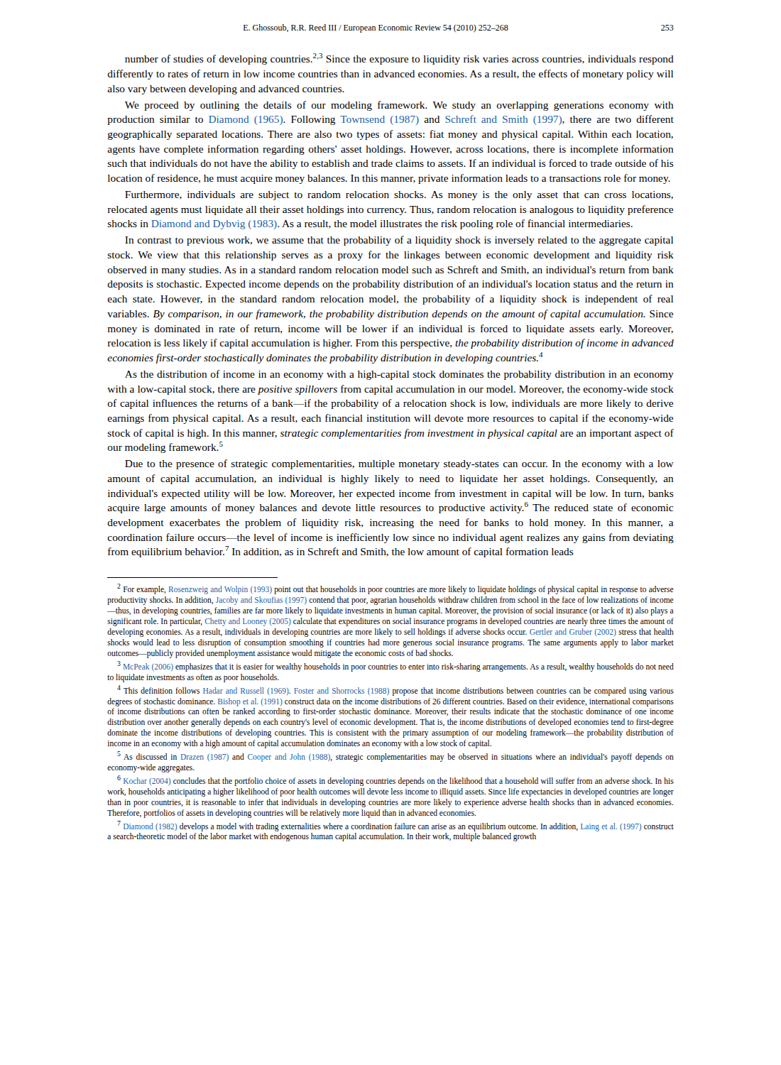E. Ghossoub, R.R. Reed III / European Economic Review 54 (2010) 252–268
253
number of studies of developing countries.2,3 Since the exposure to liquidity risk varies across countries, individuals respond differently to rates of return in low income countries than in advanced economies. As a result, the effects of monetary policy will also vary between developing and advanced countries.
We proceed by outlining the details of our modeling framework. We study an overlapping generations economy with production similar to Diamond (1965). Following Townsend (1987) and Schreft and Smith (1997), there are two different geographically separated locations. There are also two types of assets: fiat money and physical capital. Within each location, agents have complete information regarding others' asset holdings. However, across locations, there is incomplete information such that individuals do not have the ability to establish and trade claims to assets. If an individual is forced to trade outside of his location of residence, he must acquire money balances. In this manner, private information leads to a transactions role for money.
Furthermore, individuals are subject to random relocation shocks. As money is the only asset that can cross locations, relocated agents must liquidate all their asset holdings into currency. Thus, random relocation is analogous to liquidity preference shocks in Diamond and Dybvig (1983). As a result, the model illustrates the risk pooling role of financial intermediaries.
In contrast to previous work, we assume that the probability of a liquidity shock is inversely related to the aggregate capital stock. We view that this relationship serves as a proxy for the linkages between economic development and liquidity risk observed in many studies. As in a standard random relocation model such as Schreft and Smith, an individual's return from bank deposits is stochastic. Expected income depends on the probability distribution of an individual's location status and the return in each state. However, in the standard random relocation model, the probability of a liquidity shock is independent of real variables. By comparison, in our framework, the probability distribution depends on the amount of capital accumulation. Since money is dominated in rate of return, income will be lower if an individual is forced to liquidate assets early. Moreover, relocation is less likely if capital accumulation is higher. From this perspective, the probability distribution of income in advanced economies first-order stochastically dominates the probability distribution in developing countries.4
As the distribution of income in an economy with a high-capital stock dominates the probability distribution in an economy with a low-capital stock, there are positive spillovers from capital accumulation in our model. Moreover, the economy-wide stock of capital influences the returns of a bank—if the probability of a relocation shock is low, individuals are more likely to derive earnings from physical capital. As a result, each financial institution will devote more resources to capital if the economy-wide stock of capital is high. In this manner, strategic complementarities from investment in physical capital are an important aspect of our modeling framework.5
Due to the presence of strategic complementarities, multiple monetary steady-states can occur. In the economy with a low amount of capital accumulation, an individual is highly likely to need to liquidate her asset holdings. Consequently, an individual's expected utility will be low. Moreover, her expected income from investment in capital will be low. In turn, banks acquire large amounts of money balances and devote little resources to productive activity.6 The reduced state of economic development exacerbates the problem of liquidity risk, increasing the need for banks to hold money. In this manner, a coordination failure occurs—the level of income is inefficiently low since no individual agent realizes any gains from deviating from equilibrium behavior.7 In addition, as in Schreft and Smith, the low amount of capital formation leads
2 For example, Rosenzweig and Wolpin (1993) point out that households in poor countries are more likely to liquidate holdings of physical capital in response to adverse productivity shocks. In addition, Jacoby and Skoufias (1997) contend that poor, agrarian households withdraw children from school in the face of low realizations of income—thus, in developing countries, families are far more likely to liquidate investments in human capital. Moreover, the provision of social insurance (or lack of it) also plays a significant role. In particular, Chetty and Looney (2005) calculate that expenditures on social insurance programs in developed countries are nearly three times the amount of developing economies. As a result, individuals in developing countries are more likely to sell holdings if adverse shocks occur. Gertler and Gruber (2002) stress that health shocks would lead to less disruption of consumption smoothing if countries had more generous social insurance programs. The same arguments apply to labor market outcomes—publicly provided unemployment assistance would mitigate the economic costs of bad shocks.
3 McPeak (2006) emphasizes that it is easier for wealthy households in poor countries to enter into risk-sharing arrangements. As a result, wealthy households do not need to liquidate investments as often as poor households.
4 This definition follows Hadar and Russell (1969). Foster and Shorrocks (1988) propose that income distributions between countries can be compared using various degrees of stochastic dominance. Bishop et al. (1991) construct data on the income distributions of 26 different countries. Based on their evidence, international comparisons of income distributions can often be ranked according to first-order stochastic dominance. Moreover, their results indicate that the stochastic dominance of one income distribution over another generally depends on each country's level of economic development. That is, the income distributions of developed economies tend to first-degree dominate the income distributions of developing countries. This is consistent with the primary assumption of our modeling framework—the probability distribution of income in an economy with a high amount of capital accumulation dominates an economy with a low stock of capital.
5 As discussed in Drazen (1987) and Cooper and John (1988), strategic complementarities may be observed in situations where an individual's payoff depends on economy-wide aggregates.
6 Kochar (2004) concludes that the portfolio choice of assets in developing countries depends on the likelihood that a household will suffer from an adverse shock. In his work, households anticipating a higher likelihood of poor health outcomes will devote less income to illiquid assets. Since life expectancies in developed countries are longer than in poor countries, it is reasonable to infer that individuals in developing countries are more likely to experience adverse health shocks than in advanced economies. Therefore, portfolios of assets in developing countries will be relatively more liquid than in advanced economies.
7 Diamond (1982) develops a model with trading externalities where a coordination failure can arise as an equilibrium outcome. In addition, Laing et al. (1997) construct a search-theoretic model of the labor market with endogenous human capital accumulation. In their work, multiple balanced growth